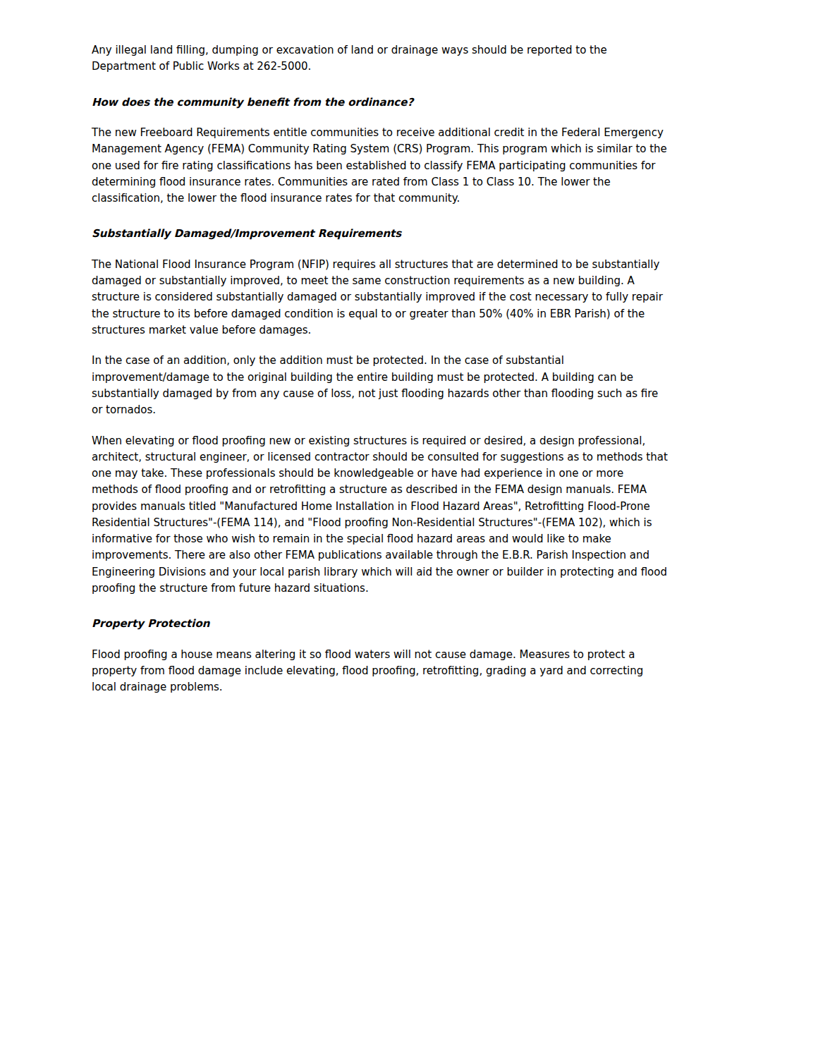Any illegal land filling, dumping or excavation of land or drainage ways should be reported to the Department of Public Works at 262-5000.
How does the community benefit from the ordinance?
The new Freeboard Requirements entitle communities to receive additional credit in the Federal Emergency Management Agency (FEMA) Community Rating System (CRS) Program. This program which is similar to the one used for fire rating classifications has been established to classify FEMA participating communities for determining flood insurance rates. Communities are rated from Class 1 to Class 10. The lower the classification, the lower the flood insurance rates for that community.
Substantially Damaged/Improvement Requirements
The National Flood Insurance Program (NFIP) requires all structures that are determined to be substantially damaged or substantially improved, to meet the same construction requirements as a new building. A structure is considered substantially damaged or substantially improved if the cost necessary to fully repair the structure to its before damaged condition is equal to or greater than 50% (40% in EBR Parish) of the structures market value before damages.
In the case of an addition, only the addition must be protected. In the case of substantial improvement/damage to the original building the entire building must be protected. A building can be substantially damaged by from any cause of loss, not just flooding hazards other than flooding such as fire or tornados.
When elevating or flood proofing new or existing structures is required or desired, a design professional, architect, structural engineer, or licensed contractor should be consulted for suggestions as to methods that one may take. These professionals should be knowledgeable or have had experience in one or more methods of flood proofing and or retrofitting a structure as described in the FEMA design manuals. FEMA provides manuals titled "Manufactured Home Installation in Flood Hazard Areas", Retrofitting Flood-Prone Residential Structures"-(FEMA 114), and "Flood proofing Non-Residential Structures"-(FEMA 102), which is informative for those who wish to remain in the special flood hazard areas and would like to make improvements. There are also other FEMA publications available through the E.B.R. Parish Inspection and Engineering Divisions and your local parish library which will aid the owner or builder in protecting and flood proofing the structure from future hazard situations.
Property Protection
Flood proofing a house means altering it so flood waters will not cause damage. Measures to protect a property from flood damage include elevating, flood proofing, retrofitting, grading a yard and correcting local drainage problems.